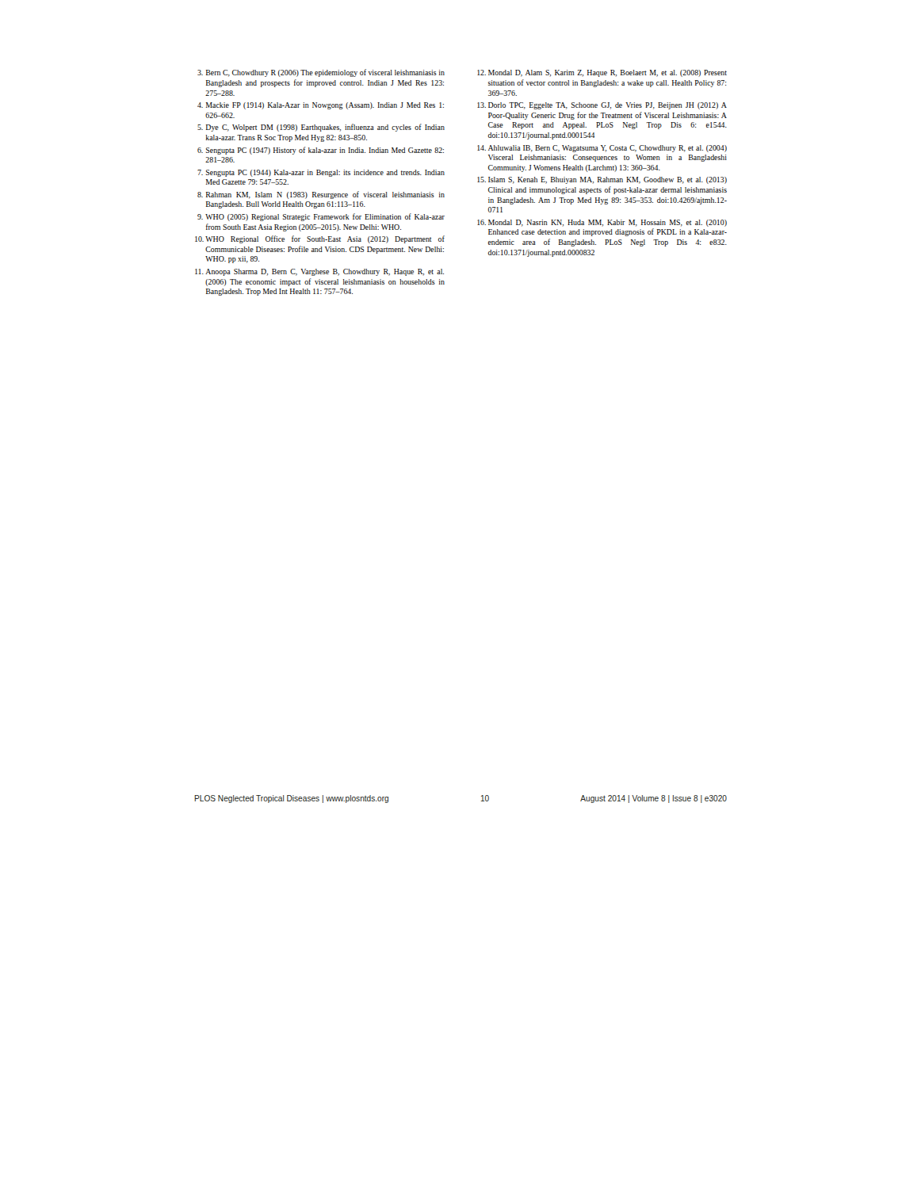3. Bern C, Chowdhury R (2006) The epidemiology of visceral leishmaniasis in Bangladesh and prospects for improved control. Indian J Med Res 123: 275–288.
4. Mackie FP (1914) Kala-Azar in Nowgong (Assam). Indian J Med Res 1: 626–662.
5. Dye C, Wolpert DM (1998) Earthquakes, influenza and cycles of Indian kala-azar. Trans R Soc Trop Med Hyg 82: 843–850.
6. Sengupta PC (1947) History of kala-azar in India. Indian Med Gazette 82: 281–286.
7. Sengupta PC (1944) Kala-azar in Bengal: its incidence and trends. Indian Med Gazette 79: 547–552.
8. Rahman KM, Islam N (1983) Resurgence of visceral leishmaniasis in Bangladesh. Bull World Health Organ 61:113–116.
9. WHO (2005) Regional Strategic Framework for Elimination of Kala-azar from South East Asia Region (2005–2015). New Delhi: WHO.
10. WHO Regional Office for South-East Asia (2012) Department of Communicable Diseases: Profile and Vision. CDS Department. New Delhi: WHO. pp xii, 89.
11. Anoopa Sharma D, Bern C, Varghese B, Chowdhury R, Haque R, et al. (2006) The economic impact of visceral leishmaniasis on households in Bangladesh. Trop Med Int Health 11: 757–764.
12. Mondal D, Alam S, Karim Z, Haque R, Boelaert M, et al. (2008) Present situation of vector control in Bangladesh: a wake up call. Health Policy 87: 369–376.
13. Dorlo TPC, Eggelte TA, Schoone GJ, de Vries PJ, Beijnen JH (2012) A Poor-Quality Generic Drug for the Treatment of Visceral Leishmaniasis: A Case Report and Appeal. PLoS Negl Trop Dis 6: e1544. doi:10.1371/journal.pntd.0001544
14. Ahluwalia IB, Bern C, Wagatsuma Y, Costa C, Chowdhury R, et al. (2004) Visceral Leishmaniasis: Consequences to Women in a Bangladeshi Community. J Womens Health (Larchmt) 13: 360–364.
15. Islam S, Kenah E, Bhuiyan MA, Rahman KM, Goodhew B, et al. (2013) Clinical and immunological aspects of post-kala-azar dermal leishmaniasis in Bangladesh. Am J Trop Med Hyg 89: 345–353. doi:10.4269/ajtmh.12-0711
16. Mondal D, Nasrin KN, Huda MM, Kabir M, Hossain MS, et al. (2010) Enhanced case detection and improved diagnosis of PKDL in a Kala-azar-endemic area of Bangladesh. PLoS Negl Trop Dis 4: e832. doi:10.1371/journal.pntd.0000832
PLOS Neglected Tropical Diseases | www.plosntds.org
10
August 2014 | Volume 8 | Issue 8 | e3020